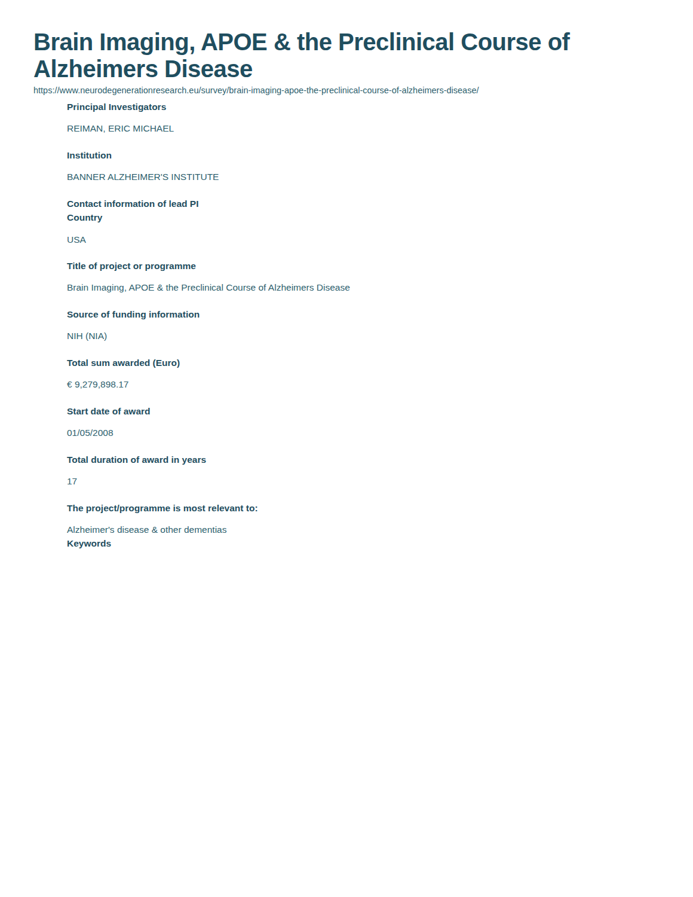Brain Imaging, APOE & the Preclinical Course of Alzheimers Disease
https://www.neurodegenerationresearch.eu/survey/brain-imaging-apoe-the-preclinical-course-of-alzheimers-disease/
Principal Investigators
REIMAN, ERIC MICHAEL
Institution
BANNER ALZHEIMER'S INSTITUTE
Contact information of lead PI
Country
USA
Title of project or programme
Brain Imaging, APOE & the Preclinical Course of Alzheimers Disease
Source of funding information
NIH (NIA)
Total sum awarded (Euro)
€ 9,279,898.17
Start date of award
01/05/2008
Total duration of award in years
17
The project/programme is most relevant to:
Alzheimer's disease & other dementias
Keywords